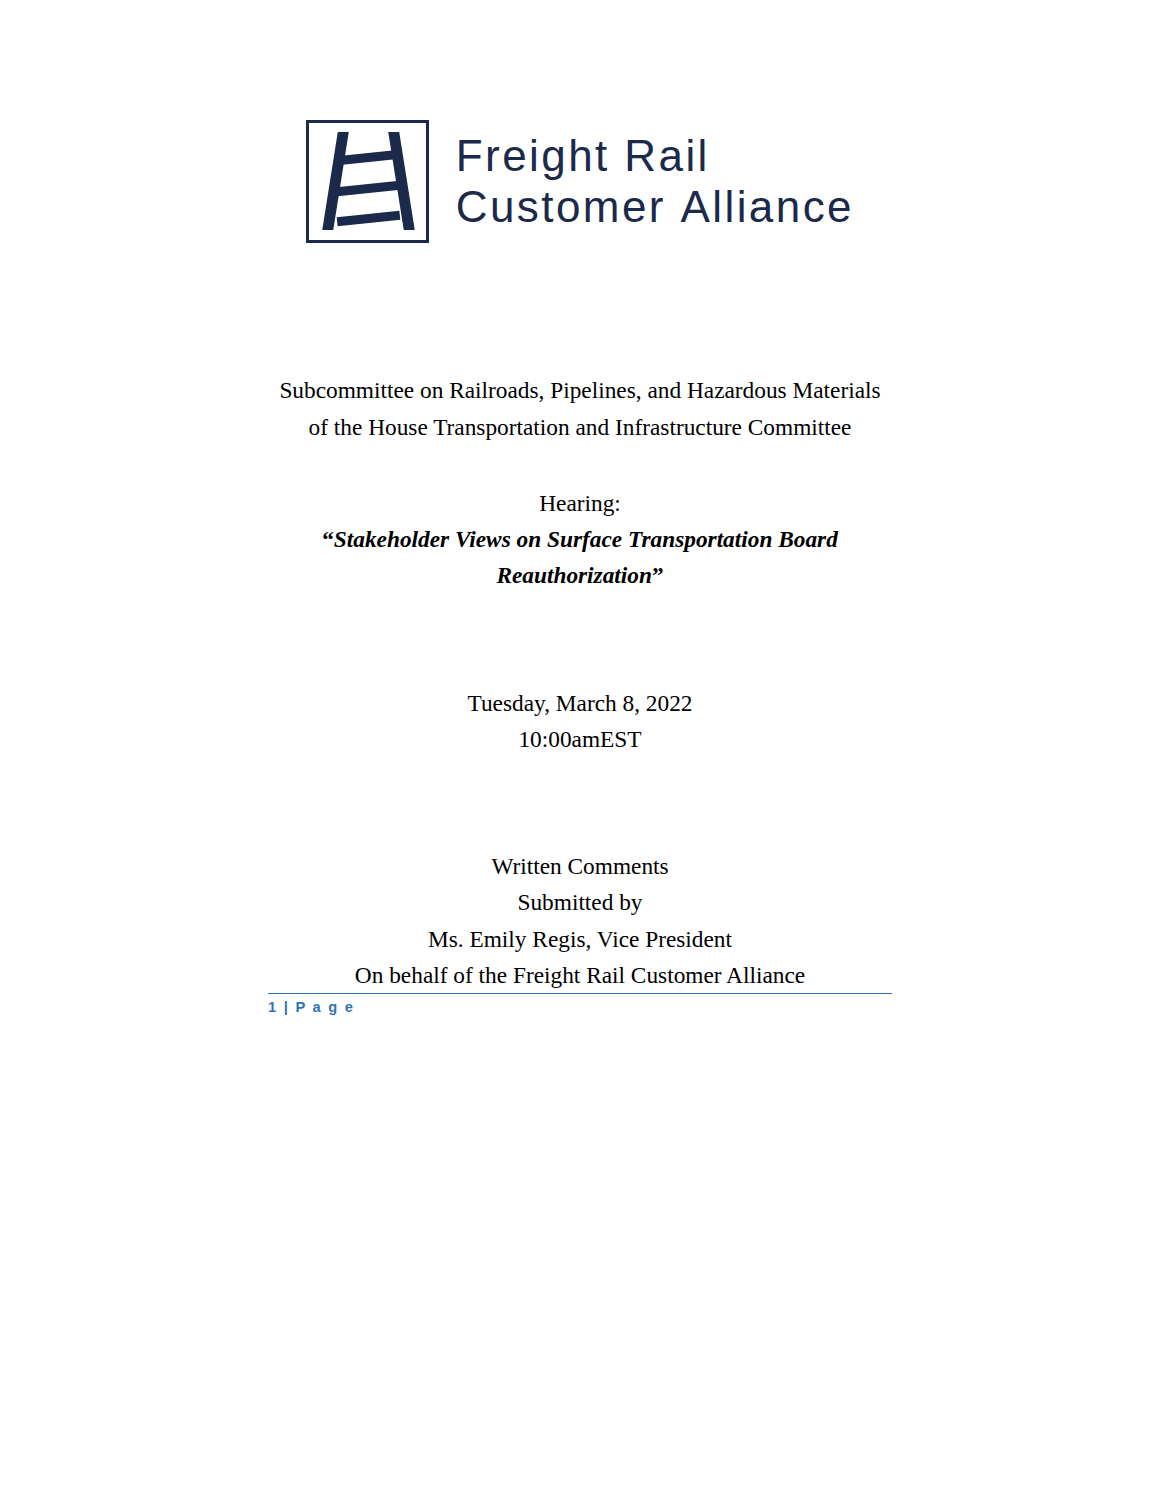Freight Rail
Customer Alliance
Subcommittee on Railroads, Pipelines, and Hazardous Materials
of the House Transportation and Infrastructure Committee
Hearing:
“Stakeholder Views on Surface Transportation Board
Reauthorization”
Tuesday, March 8, 2022
10:00amEST
Written Comments
Submitted by
Ms. Emily Regis, Vice President
On behalf of the Freight Rail Customer Alliance
1 | P a g e